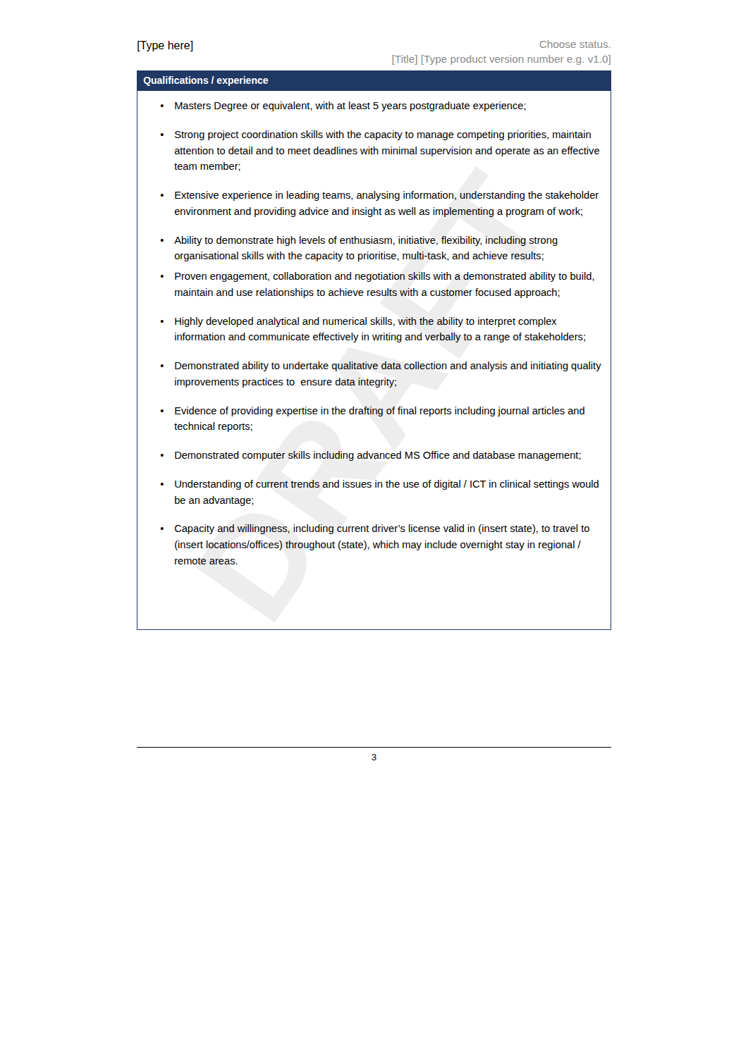DRAFT
[Type here]
Choose status.
[Title] [Type product version number e.g. v1.0]
Qualifications / experience
Masters Degree or equivalent, with at least 5 years postgraduate experience;
Strong project coordination skills with the capacity to manage competing priorities, maintain attention to detail and to meet deadlines with minimal supervision and operate as an effective team member;
Extensive experience in leading teams, analysing information, understanding the stakeholder environment and providing advice and insight as well as implementing a program of work;
Ability to demonstrate high levels of enthusiasm, initiative, flexibility, including strong organisational skills with the capacity to prioritise, multi-task, and achieve results;
Proven engagement, collaboration and negotiation skills with a demonstrated ability to build, maintain and use relationships to achieve results with a customer focused approach;
Highly developed analytical and numerical skills, with the ability to interpret complex information and communicate effectively in writing and verbally to a range of stakeholders;
Demonstrated ability to undertake qualitative data collection and analysis and initiating quality improvements practices to ensure data integrity;
Evidence of providing expertise in the drafting of final reports including journal articles and technical reports;
Demonstrated computer skills including advanced MS Office and database management;
Understanding of current trends and issues in the use of digital / ICT in clinical settings would be an advantage;
Capacity and willingness, including current driver’s license valid in (insert state), to travel to (insert locations/offices) throughout (state), which may include overnight stay in regional / remote areas.
3